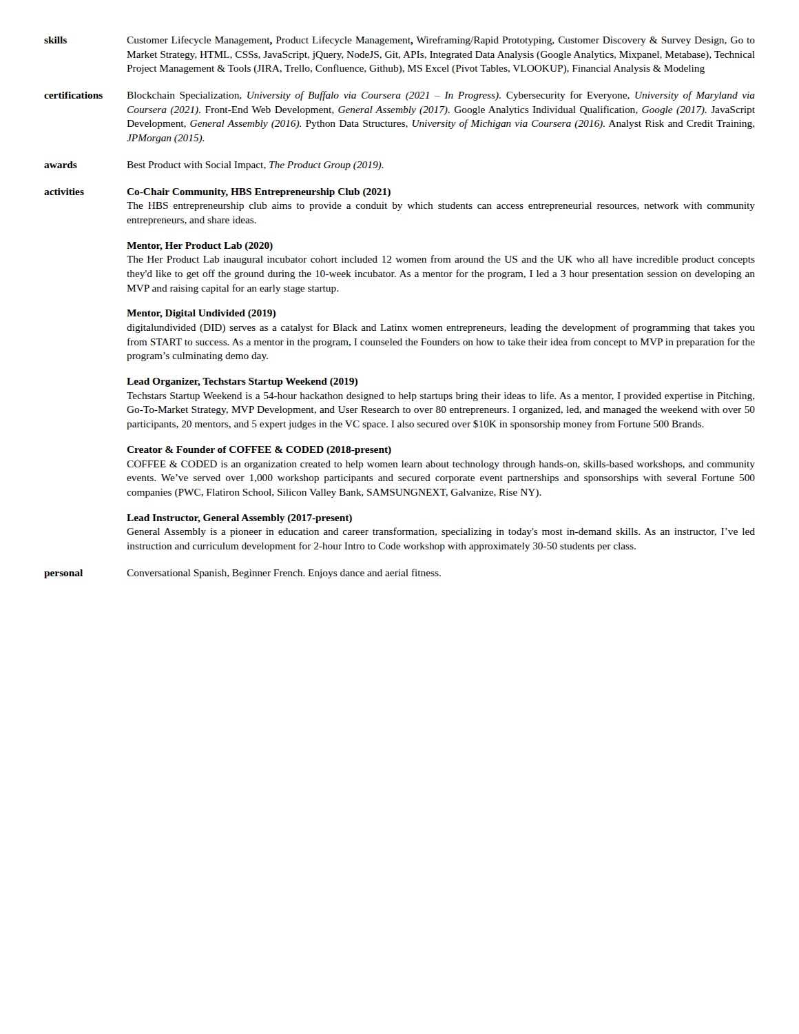| skills | Customer Lifecycle Management , Product Lifecycle Management , Wireframing/Rapid Prototyping, Customer Discovery & Survey Design, Go to Market Strategy, HTML, CSSs, JavaScript, jQuery, NodeJS, Git, APIs, Integrated Data Analysis (Google Analytics, Mixpanel, Metabase), Technical Project Management & Tools (JIRA, Trello, Confluence, Github), MS Excel (Pivot Tables, VLOOKUP), Financial Analysis & Modeling |
| certifications | Blockchain Specialization, University of Buffalo via Coursera (2021 – In Progress). Cybersecurity for Everyone, University of Maryland via Coursera (2021). Front-End Web Development, General Assembly (2017). Google Analytics Individual Qualification, Google (2017). JavaScript Development, General Assembly (2016). Python Data Structures, University of Michigan via Coursera (2016). Analyst Risk and Credit Training, JPMorgan (2015). |
| awards | Best Product with Social Impact, The Product Group (2019). |
| activities | Co-Chair Community, HBS Entrepreneurship Club (2021) The HBS entrepreneurship club aims to provide a conduit by which students can access entrepreneurial resources, network with community entrepreneurs, and share ideas. Mentor, Her Product Lab (2020) The Her Product Lab inaugural incubator cohort included 12 women from around the US and the UK who all have incredible product concepts they'd like to get off the ground during the 10-week incubator. As a mentor for the program, I led a 3 hour presentation session on developing an MVP and raising capital for an early stage startup. Mentor, Digital Undivided (2019) digitalundivided (DID) serves as a catalyst for Black and Latinx women entrepreneurs, leading the development of programming that takes you from START to success. As a mentor in the program, I counseled the Founders on how to take their idea from concept to MVP in preparation for the program’s culminating demo day. Lead Organizer, Techstars Startup Weekend (2019) Techstars Startup Weekend is a 54-hour hackathon designed to help startups bring their ideas to life. As a mentor, I provided expertise in Pitching, Go-To-Market Strategy, MVP Development, and User Research to over 80 entrepreneurs. I organized, led, and managed the weekend with over 50 participants, 20 mentors, and 5 expert judges in the VC space. I also secured over $10K in sponsorship money from Fortune 500 Brands. Creator & Founder of COFFEE & CODED (2018-present) COFFEE & CODED is an organization created to help women learn about technology through hands-on, skills-based workshops, and community events. We’ve served over 1,000 workshop participants and secured corporate event partnerships and sponsorships with several Fortune 500 companies (PWC, Flatiron School, Silicon Valley Bank, SAMSUNGNEXT, Galvanize, Rise NY). Lead Instructor, General Assembly (2017-present) General Assembly is a pioneer in education and career transformation, specializing in today's most in-demand skills. As an instructor, I’ve led instruction and curriculum development for 2-hour Intro to Code workshop with approximately 30-50 students per class. |
| personal | Conversational Spanish, Beginner French. Enjoys dance and aerial fitness. |